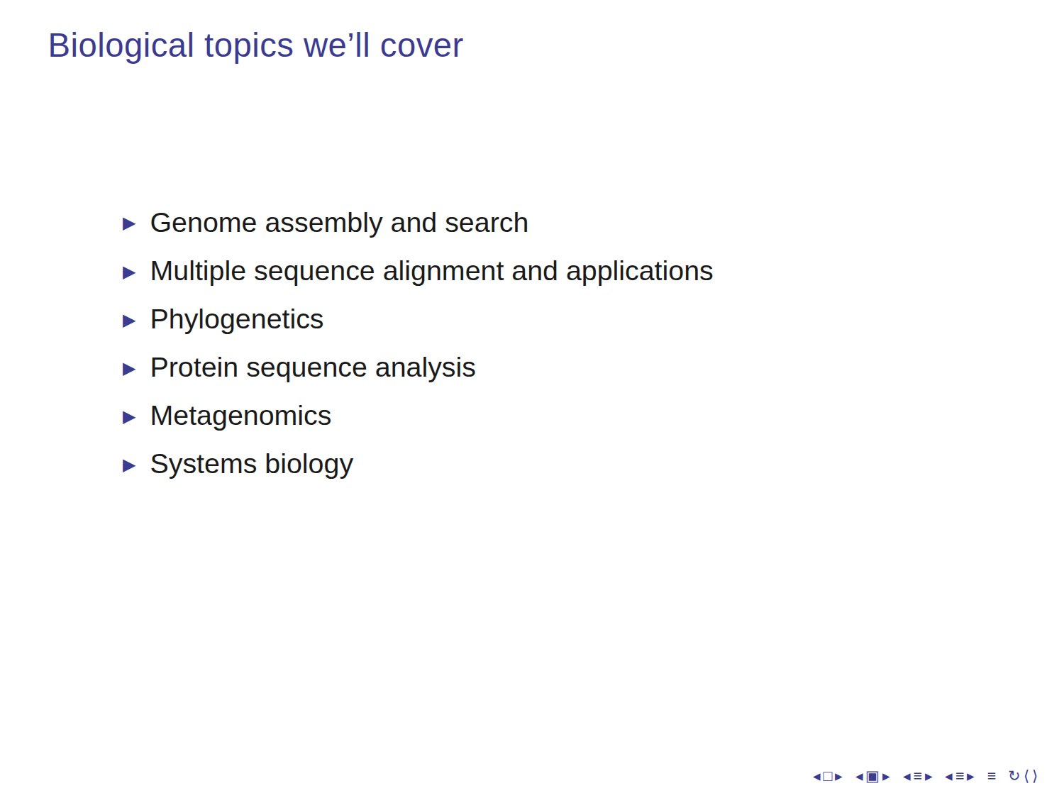Biological topics we’ll cover
Genome assembly and search
Multiple sequence alignment and applications
Phylogenetics
Protein sequence analysis
Metagenomics
Systems biology
◂□▸ ◂▣▸ ◂≡▸ ◂≡▸ ≡ ↻⟨⟩